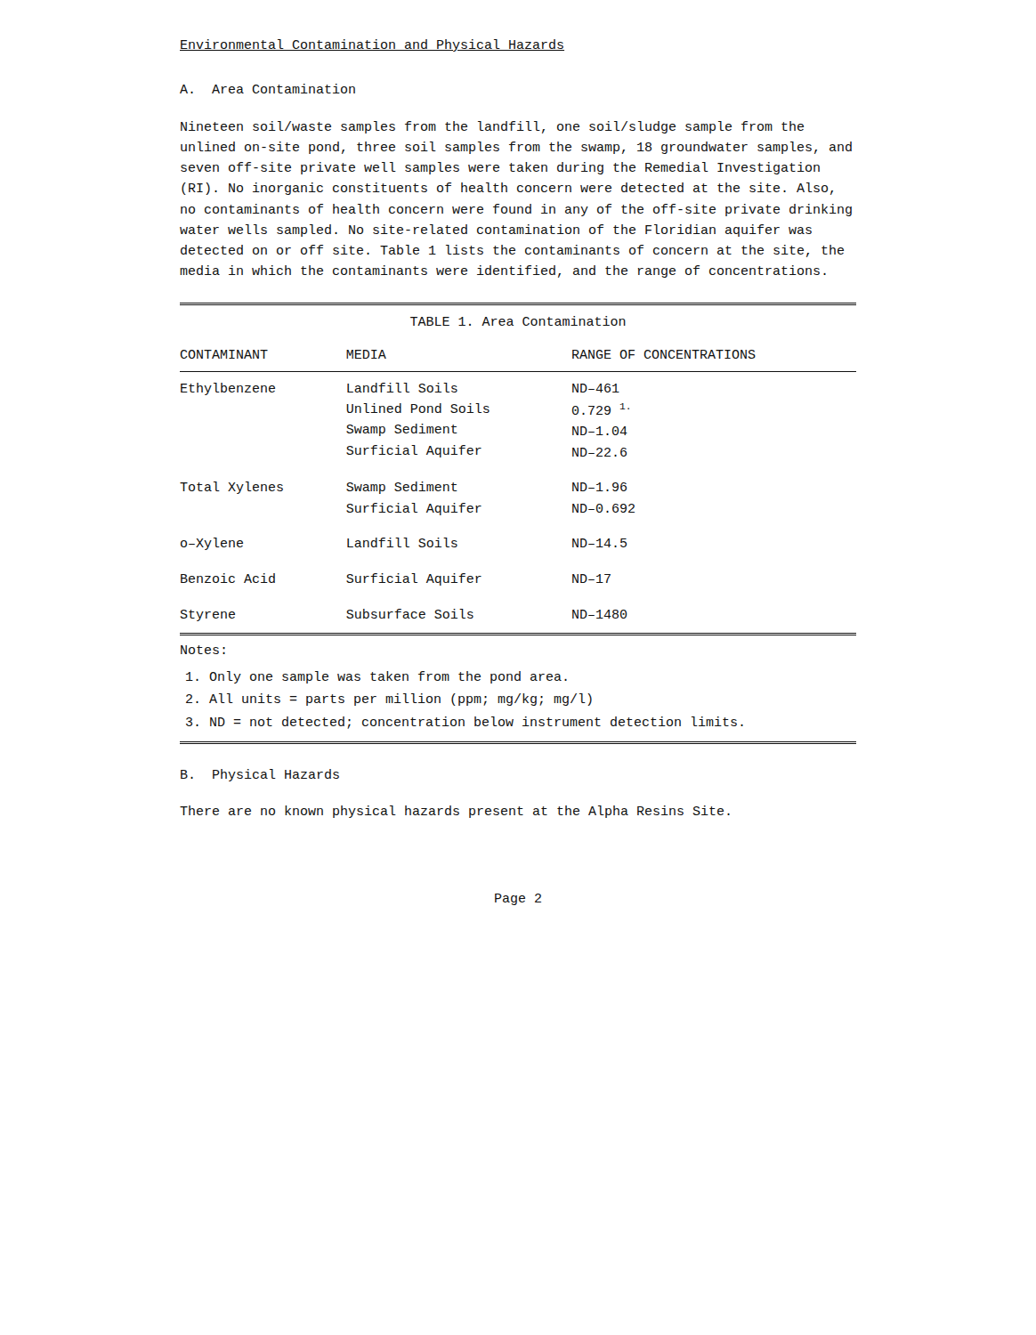Environmental Contamination and Physical Hazards
A. Area Contamination
Nineteen soil/waste samples from the landfill, one soil/sludge sample from the unlined on-site pond, three soil samples from the swamp, 18 groundwater samples, and seven off-site private well samples were taken during the Remedial Investigation (RI). No inorganic constituents of health concern were detected at the site. Also, no contaminants of health concern were found in any of the off-site private drinking water wells sampled. No site-related contamination of the Floridian aquifer was detected on or off site. Table 1 lists the contaminants of concern at the site, the media in which the contaminants were identified, and the range of concentrations.
TABLE 1. Area Contamination
| CONTAMINANT | MEDIA | RANGE OF CONCENTRATIONS |
| --- | --- | --- |
| Ethylbenzene | Landfill Soils Unlined Pond Soils Swamp Sediment Surficial Aquifer | ND–461 0.729 1. ND–1.04 ND–22.6 |
| Total Xylenes | Swamp Sediment Surficial Aquifer | ND–1.96 ND–0.692 |
| o–Xylene | Landfill Soils | ND–14.5 |
| Benzoic Acid | Surficial Aquifer | ND–17 |
| Styrene | Subsurface Soils | ND–1480 |
Notes:
Only one sample was taken from the pond area.
All units = parts per million (ppm; mg/kg; mg/l)
ND = not detected; concentration below instrument detection limits.
B. Physical Hazards
There are no known physical hazards present at the Alpha Resins Site.
Page 2